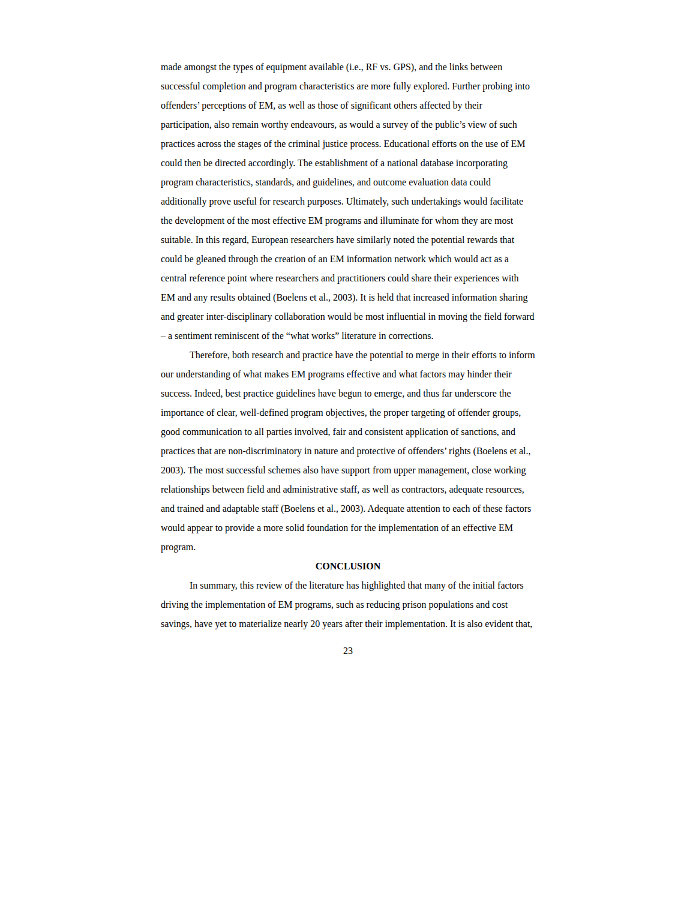made amongst the types of equipment available (i.e., RF vs. GPS), and the links between successful completion and program characteristics are more fully explored. Further probing into offenders’ perceptions of EM, as well as those of significant others affected by their participation, also remain worthy endeavours, as would a survey of the public’s view of such practices across the stages of the criminal justice process. Educational efforts on the use of EM could then be directed accordingly. The establishment of a national database incorporating program characteristics, standards, and guidelines, and outcome evaluation data could additionally prove useful for research purposes. Ultimately, such undertakings would facilitate the development of the most effective EM programs and illuminate for whom they are most suitable. In this regard, European researchers have similarly noted the potential rewards that could be gleaned through the creation of an EM information network which would act as a central reference point where researchers and practitioners could share their experiences with EM and any results obtained (Boelens et al., 2003). It is held that increased information sharing and greater inter-disciplinary collaboration would be most influential in moving the field forward – a sentiment reminiscent of the “what works” literature in corrections.
Therefore, both research and practice have the potential to merge in their efforts to inform our understanding of what makes EM programs effective and what factors may hinder their success. Indeed, best practice guidelines have begun to emerge, and thus far underscore the importance of clear, well-defined program objectives, the proper targeting of offender groups, good communication to all parties involved, fair and consistent application of sanctions, and practices that are non-discriminatory in nature and protective of offenders’ rights (Boelens et al., 2003). The most successful schemes also have support from upper management, close working relationships between field and administrative staff, as well as contractors, adequate resources, and trained and adaptable staff (Boelens et al., 2003). Adequate attention to each of these factors would appear to provide a more solid foundation for the implementation of an effective EM program.
CONCLUSION
In summary, this review of the literature has highlighted that many of the initial factors driving the implementation of EM programs, such as reducing prison populations and cost savings, have yet to materialize nearly 20 years after their implementation. It is also evident that,
23